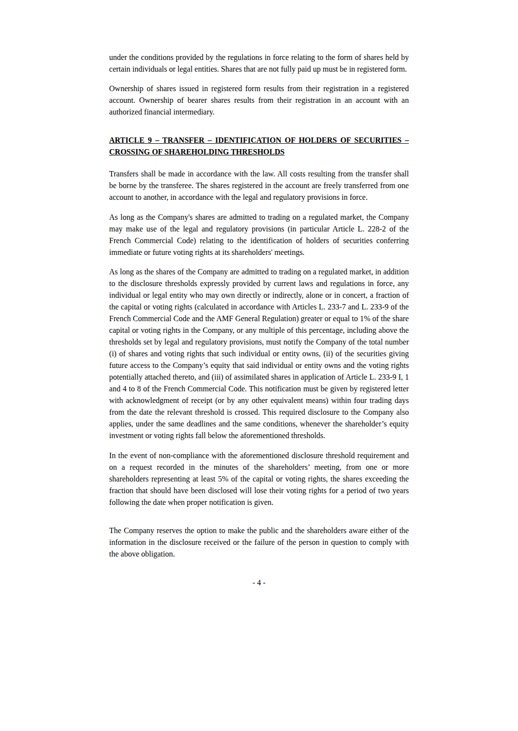under the conditions provided by the regulations in force relating to the form of shares held by certain individuals or legal entities. Shares that are not fully paid up must be in registered form.
Ownership of shares issued in registered form results from their registration in a registered account. Ownership of bearer shares results from their registration in an account with an authorized financial intermediary.
ARTICLE 9 – TRANSFER – IDENTIFICATION OF HOLDERS OF SECURITIES – CROSSING OF SHAREHOLDING THRESHOLDS
Transfers shall be made in accordance with the law. All costs resulting from the transfer shall be borne by the transferee. The shares registered in the account are freely transferred from one account to another, in accordance with the legal and regulatory provisions in force.
As long as the Company's shares are admitted to trading on a regulated market, the Company may make use of the legal and regulatory provisions (in particular Article L. 228-2 of the French Commercial Code) relating to the identification of holders of securities conferring immediate or future voting rights at its shareholders' meetings.
As long as the shares of the Company are admitted to trading on a regulated market, in addition to the disclosure thresholds expressly provided by current laws and regulations in force, any individual or legal entity who may own directly or indirectly, alone or in concert, a fraction of the capital or voting rights (calculated in accordance with Articles L. 233-7 and L. 233-9 of the French Commercial Code and the AMF General Regulation) greater or equal to 1% of the share capital or voting rights in the Company, or any multiple of this percentage, including above the thresholds set by legal and regulatory provisions, must notify the Company of the total number (i) of shares and voting rights that such individual or entity owns, (ii) of the securities giving future access to the Company’s equity that said individual or entity owns and the voting rights potentially attached thereto, and (iii) of assimilated shares in application of Article L. 233-9 I, 1 and 4 to 8 of the French Commercial Code. This notification must be given by registered letter with acknowledgment of receipt (or by any other equivalent means) within four trading days from the date the relevant threshold is crossed. This required disclosure to the Company also applies, under the same deadlines and the same conditions, whenever the shareholder’s equity investment or voting rights fall below the aforementioned thresholds.
In the event of non-compliance with the aforementioned disclosure threshold requirement and on a request recorded in the minutes of the shareholders’ meeting, from one or more shareholders representing at least 5% of the capital or voting rights, the shares exceeding the fraction that should have been disclosed will lose their voting rights for a period of two years following the date when proper notification is given.
The Company reserves the option to make the public and the shareholders aware either of the information in the disclosure received or the failure of the person in question to comply with the above obligation.
- 4 -